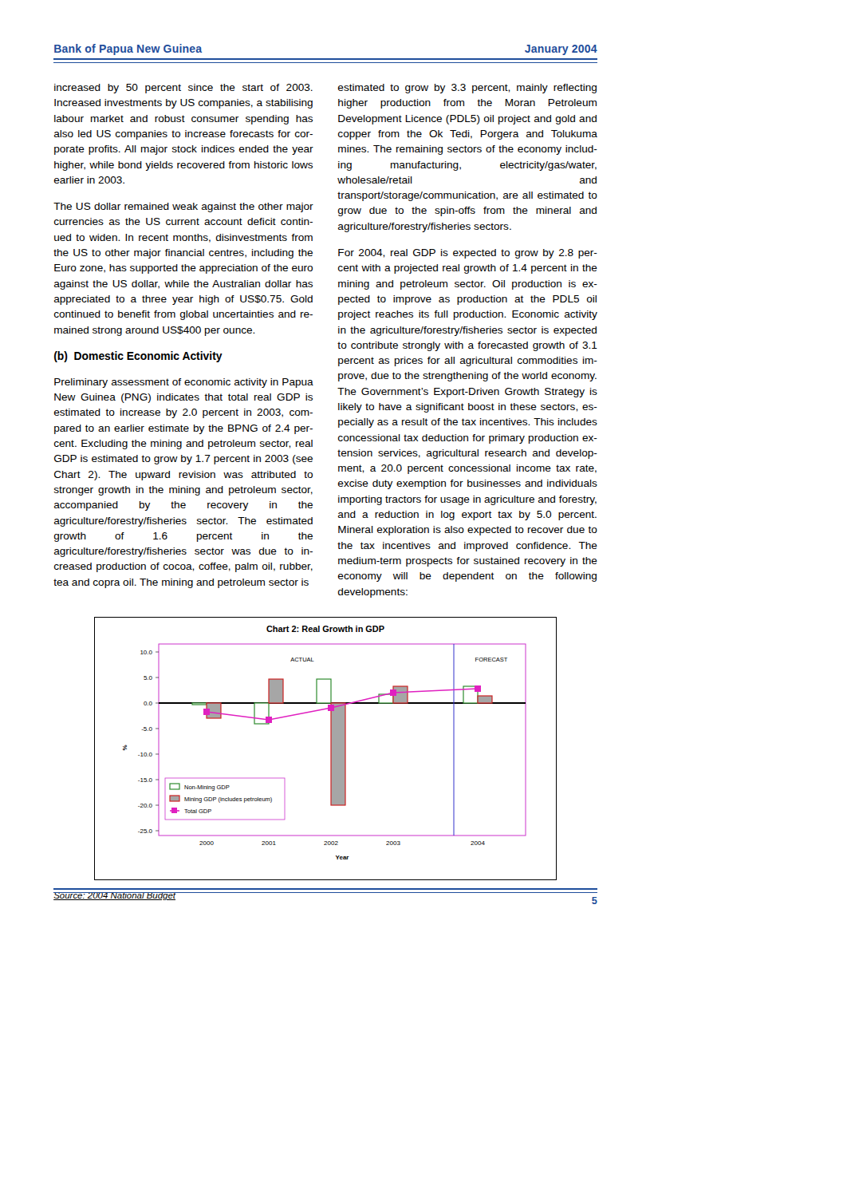Bank of Papua New Guinea
January 2004
increased by 50 percent since the start of 2003. Increased investments by US companies, a stabilising labour market and robust consumer spending has also led US companies to increase forecasts for corporate profits. All major stock indices ended the year higher, while bond yields recovered from historic lows earlier in 2003.
The US dollar remained weak against the other major currencies as the US current account deficit continued to widen. In recent months, disinvestments from the US to other major financial centres, including the Euro zone, has supported the appreciation of the euro against the US dollar, while the Australian dollar has appreciated to a three year high of US$0.75. Gold continued to benefit from global uncertainties and remained strong around US$400 per ounce.
(b) Domestic Economic Activity
Preliminary assessment of economic activity in Papua New Guinea (PNG) indicates that total real GDP is estimated to increase by 2.0 percent in 2003, compared to an earlier estimate by the BPNG of 2.4 percent. Excluding the mining and petroleum sector, real GDP is estimated to grow by 1.7 percent in 2003 (see Chart 2). The upward revision was attributed to stronger growth in the mining and petroleum sector, accompanied by the recovery in the agriculture/forestry/fisheries sector. The estimated growth of 1.6 percent in the agriculture/forestry/fisheries sector was due to increased production of cocoa, coffee, palm oil, rubber, tea and copra oil. The mining and petroleum sector is
estimated to grow by 3.3 percent, mainly reflecting higher production from the Moran Petroleum Development Licence (PDL5) oil project and gold and copper from the Ok Tedi, Porgera and Tolukuma mines. The remaining sectors of the economy including manufacturing, electricity/gas/water, wholesale/retail and transport/storage/communication, are all estimated to grow due to the spin-offs from the mineral and agriculture/forestry/fisheries sectors.
For 2004, real GDP is expected to grow by 2.8 percent with a projected real growth of 1.4 percent in the mining and petroleum sector. Oil production is expected to improve as production at the PDL5 oil project reaches its full production. Economic activity in the agriculture/forestry/fisheries sector is expected to contribute strongly with a forecasted growth of 3.1 percent as prices for all agricultural commodities improve, due to the strengthening of the world economy. The Government’s Export-Driven Growth Strategy is likely to have a significant boost in these sectors, especially as a result of the tax incentives. This includes concessional tax deduction for primary production extension services, agricultural research and development, a 20.0 percent concessional income tax rate, excise duty exemption for businesses and individuals importing tractors for usage in agriculture and forestry, and a reduction in log export tax by 5.0 percent. Mineral exploration is also expected to recover due to the tax incentives and improved confidence. The medium-term prospects for sustained recovery in the economy will be dependent on the following developments:
Chart 2: Real Growth in GDP
10.0 5.0 0.0 -5.0 -10.0 -15.0 -20.0 -25.0 % ACTUAL FORECAST 2000 2001 2002 2003 2004 Year Non-Mining GDP Mining GDP (includes petroleum) Total GDP
Source: 2004 National Budget
5